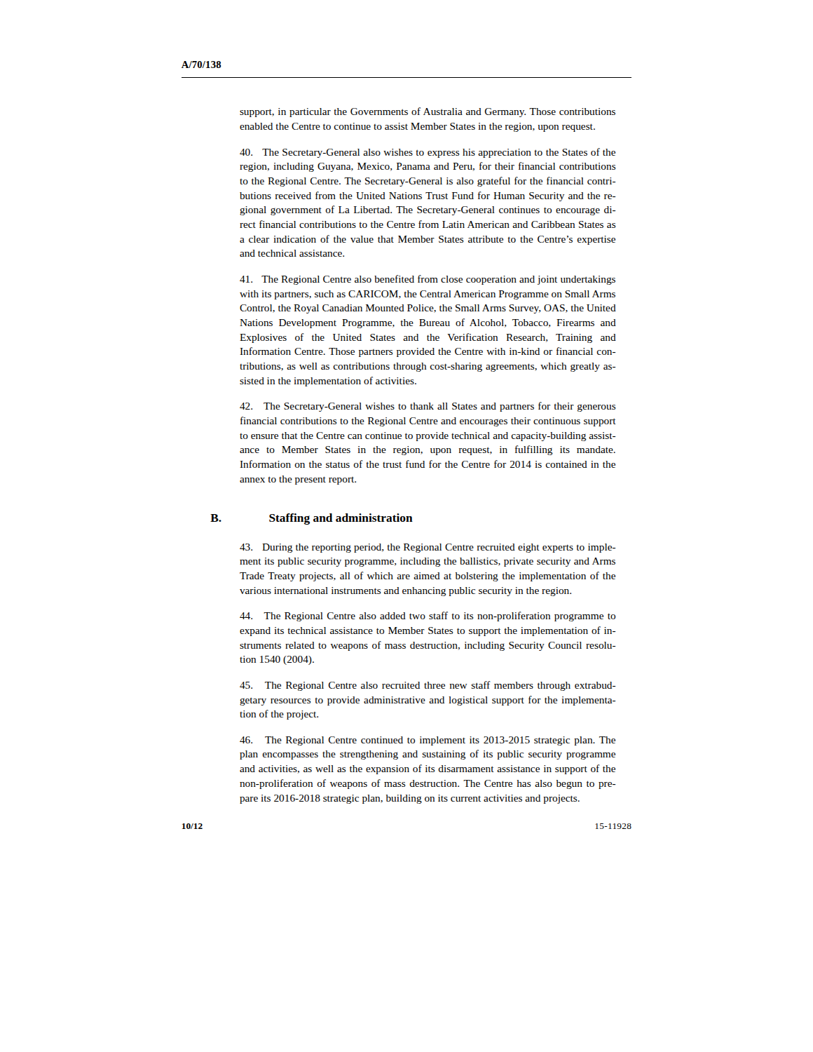A/70/138
support, in particular the Governments of Australia and Germany. Those contributions enabled the Centre to continue to assist Member States in the region, upon request.
40. The Secretary-General also wishes to express his appreciation to the States of the region, including Guyana, Mexico, Panama and Peru, for their financial contributions to the Regional Centre. The Secretary-General is also grateful for the financial contributions received from the United Nations Trust Fund for Human Security and the regional government of La Libertad. The Secretary-General continues to encourage direct financial contributions to the Centre from Latin American and Caribbean States as a clear indication of the value that Member States attribute to the Centre’s expertise and technical assistance.
41. The Regional Centre also benefited from close cooperation and joint undertakings with its partners, such as CARICOM, the Central American Programme on Small Arms Control, the Royal Canadian Mounted Police, the Small Arms Survey, OAS, the United Nations Development Programme, the Bureau of Alcohol, Tobacco, Firearms and Explosives of the United States and the Verification Research, Training and Information Centre. Those partners provided the Centre with in-kind or financial contributions, as well as contributions through cost-sharing agreements, which greatly assisted in the implementation of activities.
42. The Secretary-General wishes to thank all States and partners for their generous financial contributions to the Regional Centre and encourages their continuous support to ensure that the Centre can continue to provide technical and capacity-building assistance to Member States in the region, upon request, in fulfilling its mandate. Information on the status of the trust fund for the Centre for 2014 is contained in the annex to the present report.
B. Staffing and administration
43. During the reporting period, the Regional Centre recruited eight experts to implement its public security programme, including the ballistics, private security and Arms Trade Treaty projects, all of which are aimed at bolstering the implementation of the various international instruments and enhancing public security in the region.
44. The Regional Centre also added two staff to its non-proliferation programme to expand its technical assistance to Member States to support the implementation of instruments related to weapons of mass destruction, including Security Council resolution 1540 (2004).
45. The Regional Centre also recruited three new staff members through extrabudgetary resources to provide administrative and logistical support for the implementation of the project.
46. The Regional Centre continued to implement its 2013-2015 strategic plan. The plan encompasses the strengthening and sustaining of its public security programme and activities, as well as the expansion of its disarmament assistance in support of the non-proliferation of weapons of mass destruction. The Centre has also begun to prepare its 2016-2018 strategic plan, building on its current activities and projects.
10/12 15-11928